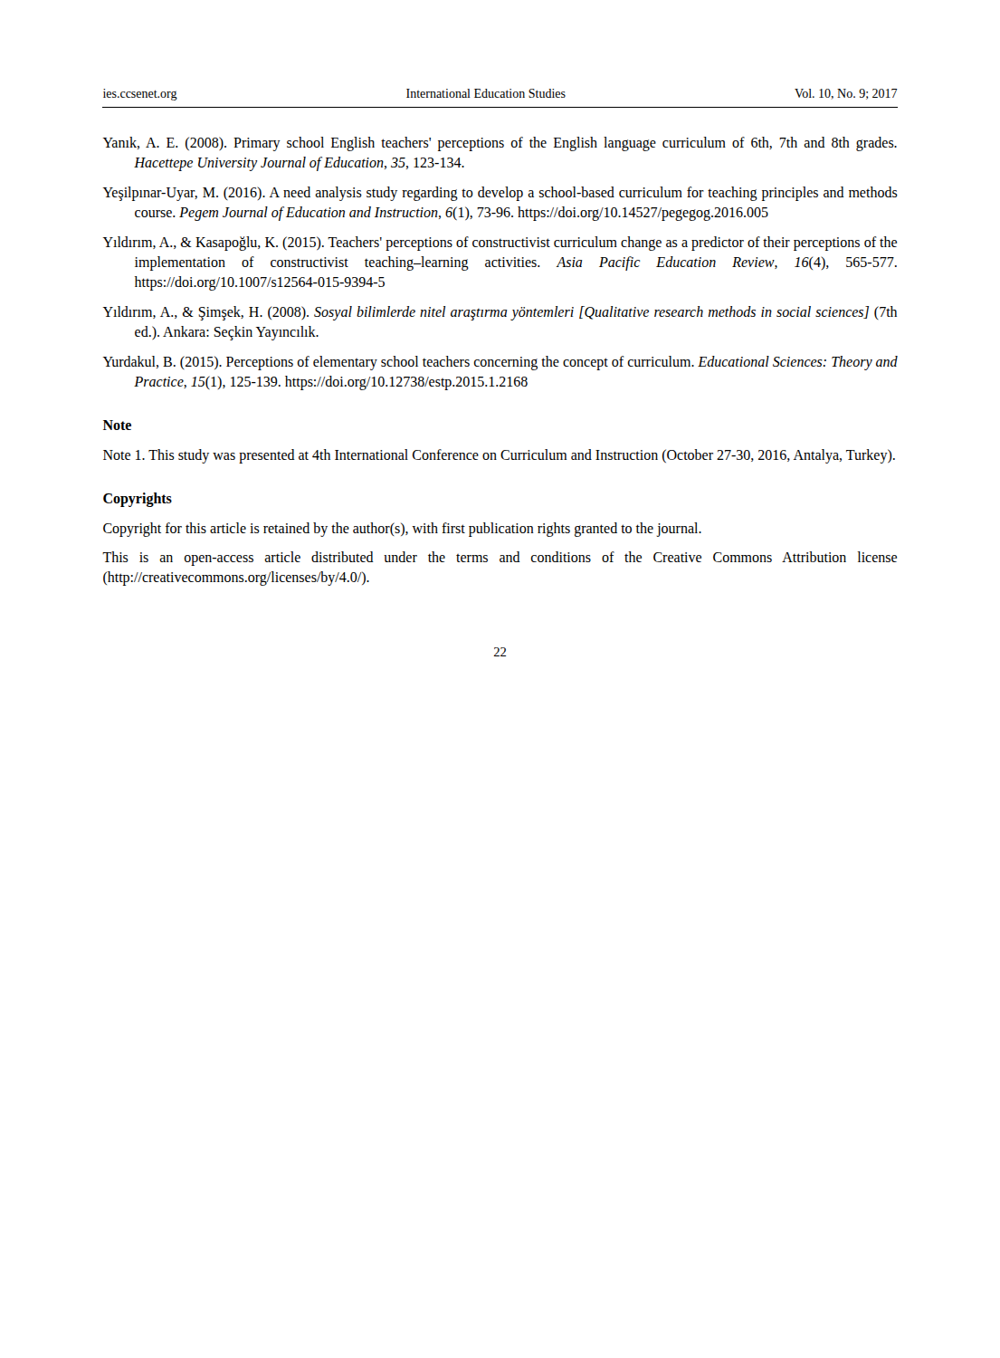ies.ccsenet.org
International Education Studies
Vol. 10, No. 9; 2017
Yanık, A. E. (2008). Primary school English teachers' perceptions of the English language curriculum of 6th, 7th and 8th grades. Hacettepe University Journal of Education, 35, 123-134.
Yeşilpınar-Uyar, M. (2016). A need analysis study regarding to develop a school-based curriculum for teaching principles and methods course. Pegem Journal of Education and Instruction, 6(1), 73-96. https://doi.org/10.14527/pegegog.2016.005
Yıldırım, A., & Kasapoğlu, K. (2015). Teachers' perceptions of constructivist curriculum change as a predictor of their perceptions of the implementation of constructivist teaching–learning activities. Asia Pacific Education Review, 16(4), 565-577. https://doi.org/10.1007/s12564-015-9394-5
Yıldırım, A., & Şimşek, H. (2008). Sosyal bilimlerde nitel araştırma yöntemleri [Qualitative research methods in social sciences] (7th ed.). Ankara: Seçkin Yayıncılık.
Yurdakul, B. (2015). Perceptions of elementary school teachers concerning the concept of curriculum. Educational Sciences: Theory and Practice, 15(1), 125-139. https://doi.org/10.12738/estp.2015.1.2168
Note
Note 1. This study was presented at 4th International Conference on Curriculum and Instruction (October 27-30, 2016, Antalya, Turkey).
Copyrights
Copyright for this article is retained by the author(s), with first publication rights granted to the journal.
This is an open-access article distributed under the terms and conditions of the Creative Commons Attribution license (http://creativecommons.org/licenses/by/4.0/).
22